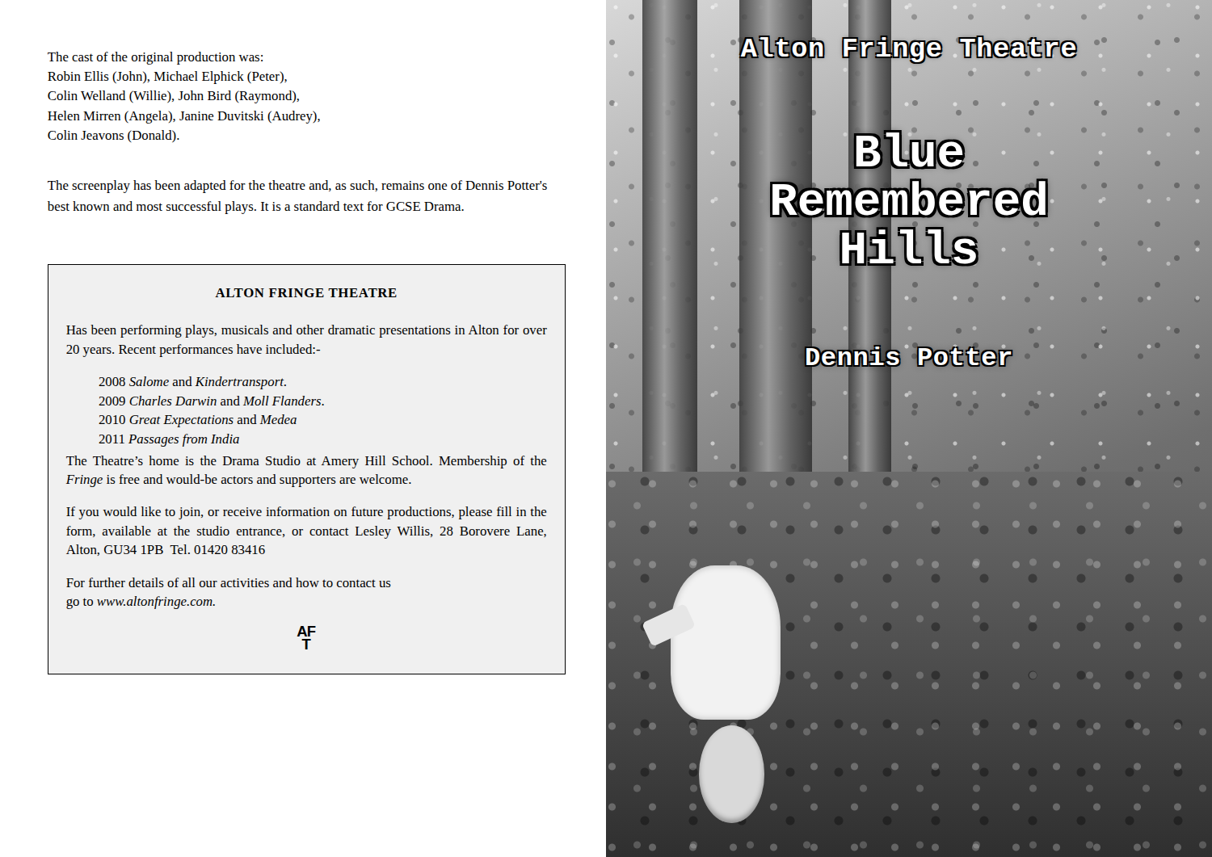The cast of the original production was:
Robin Ellis (John), Michael Elphick (Peter),
Colin Welland (Willie), John Bird (Raymond),
Helen Mirren (Angela), Janine Duvitski (Audrey),
Colin Jeavons (Donald).
The screenplay has been adapted for the theatre and, as such, remains one of Dennis Potter's best known and most successful plays. It is a standard text for GCSE Drama.
ALTON FRINGE THEATRE
Has been performing plays, musicals and other dramatic presentations in Alton for over 20 years. Recent performances have included:-
2008 Salome and Kindertransport.
2009 Charles Darwin and Moll Flanders.
2010 Great Expectations and Medea
2011 Passages from India
The Theatre’s home is the Drama Studio at Amery Hill School. Membership of the Fringe is free and would-be actors and supporters are welcome.
If you would like to join, or receive information on future productions, please fill in the form, available at the studio entrance, or contact Lesley Willis, 28 Borovere Lane, Alton, GU34 1PB Tel. 01420 83416
For further details of all our activities and how to contact us
go to www.altonfringe.com.
AF T
Alton Fringe Theatre
Blue
Remembered
Hills
Dennis Potter